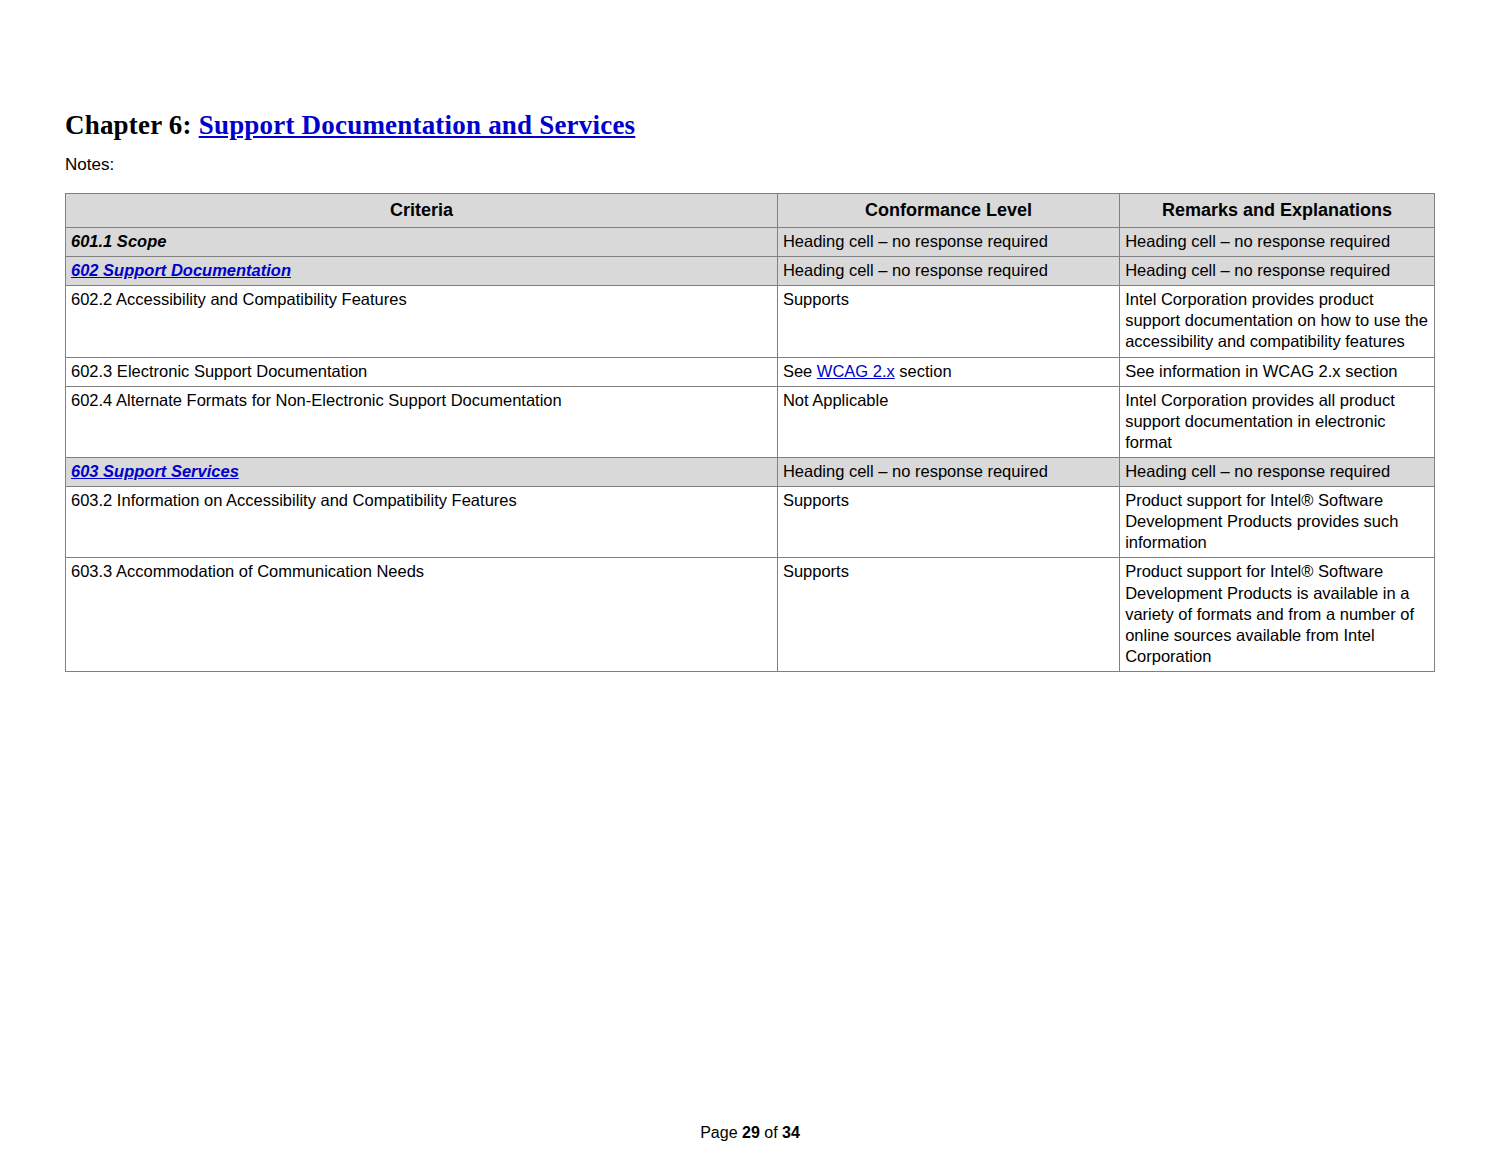Chapter 6: Support Documentation and Services
Notes:
| Criteria | Conformance Level | Remarks and Explanations |
| --- | --- | --- |
| 601.1 Scope | Heading cell – no response required | Heading cell – no response required |
| 602 Support Documentation | Heading cell – no response required | Heading cell – no response required |
| 602.2 Accessibility and Compatibility Features | Supports | Intel Corporation provides product support documentation on how to use the accessibility and compatibility features |
| 602.3 Electronic Support Documentation | See WCAG 2.x section | See information in WCAG 2.x section |
| 602.4 Alternate Formats for Non-Electronic Support Documentation | Not Applicable | Intel Corporation provides all product support documentation in electronic format |
| 603 Support Services | Heading cell – no response required | Heading cell – no response required |
| 603.2 Information on Accessibility and Compatibility Features | Supports | Product support for Intel® Software Development Products provides such information |
| 603.3 Accommodation of Communication Needs | Supports | Product support for Intel® Software Development Products is available in a variety of formats and from a number of online sources available from Intel Corporation |
Page 29 of 34